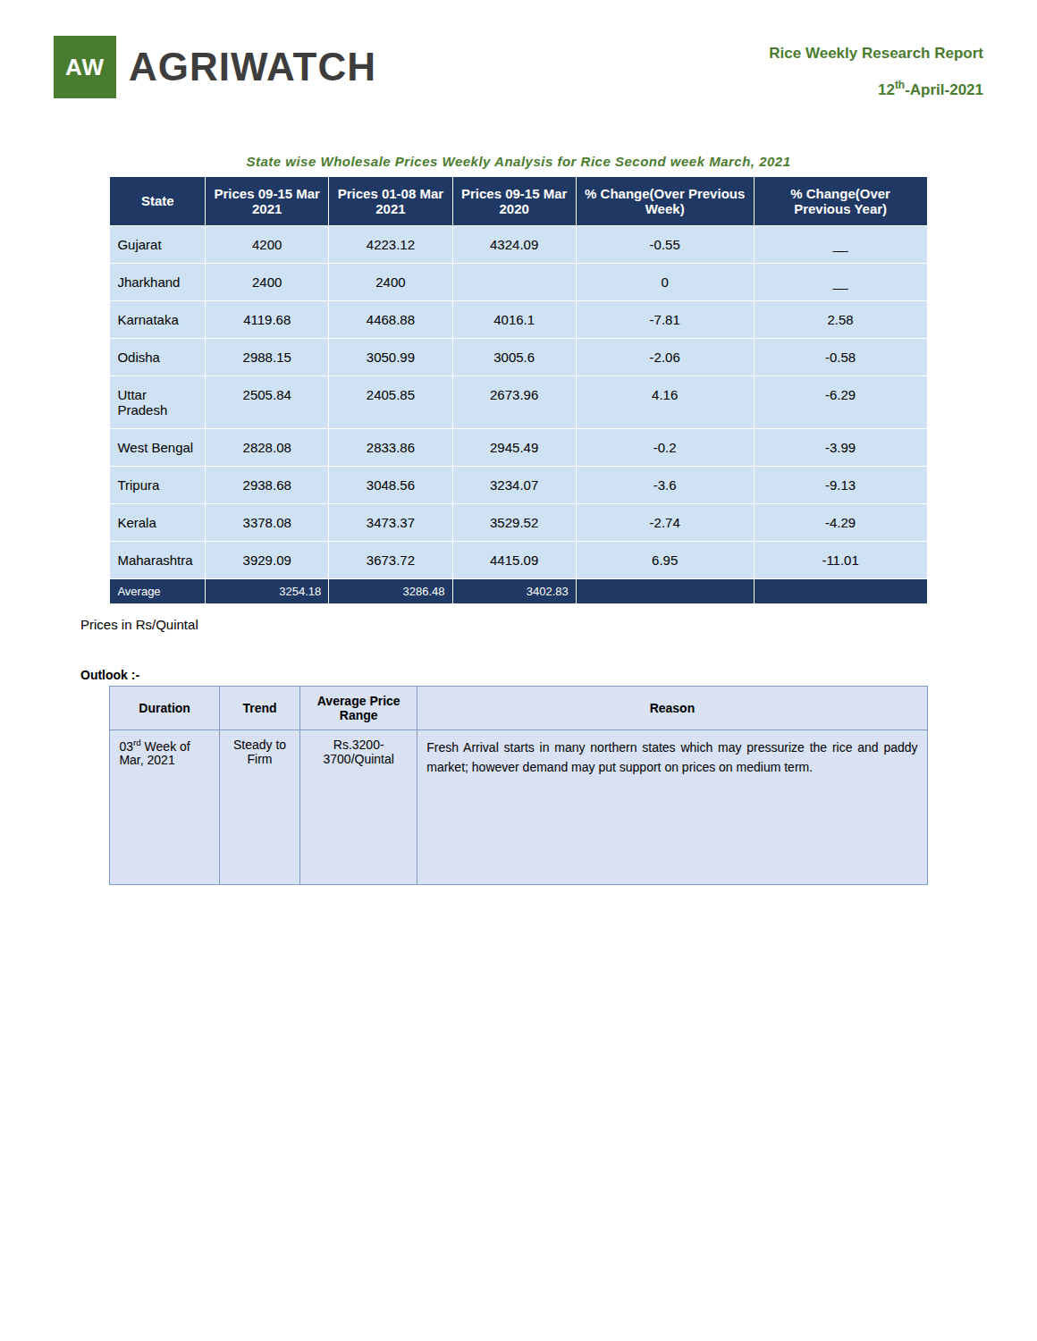AW
AGRIWATCH
Rice Weekly Research Report
12th-April-2021
State wise Wholesale Prices Weekly Analysis for Rice Second week March, 2021
| State | Prices 09-15 Mar 2021 | Prices 01-08 Mar 2021 | Prices 09-15 Mar 2020 | % Change(Over Previous Week) | % Change(Over Previous Year) |
| --- | --- | --- | --- | --- | --- |
| Gujarat | 4200 | 4223.12 | 4324.09 | -0.55 | __ |
| Jharkhand | 2400 | 2400 | | 0 | __ |
| Karnataka | 4119.68 | 4468.88 | 4016.1 | -7.81 | 2.58 |
| Odisha | 2988.15 | 3050.99 | 3005.6 | -2.06 | -0.58 |
| Uttar Pradesh | 2505.84 | 2405.85 | 2673.96 | 4.16 | -6.29 |
| West Bengal | 2828.08 | 2833.86 | 2945.49 | -0.2 | -3.99 |
| Tripura | 2938.68 | 3048.56 | 3234.07 | -3.6 | -9.13 |
| Kerala | 3378.08 | 3473.37 | 3529.52 | -2.74 | -4.29 |
| Maharashtra | 3929.09 | 3673.72 | 4415.09 | 6.95 | -11.01 |
| Average | 3254.18 | 3286.48 | 3402.83 | | |
Prices in Rs/Quintal
Outlook :-
| Duration | Trend | Average Price Range | Reason |
| --- | --- | --- | --- |
| 03 rd Week of Mar, 2021 | Steady to Firm | Rs.3200-3700/Quintal | Fresh Arrival starts in many northern states which may pressurize the rice and paddy market; however demand may put support on prices on medium term. |